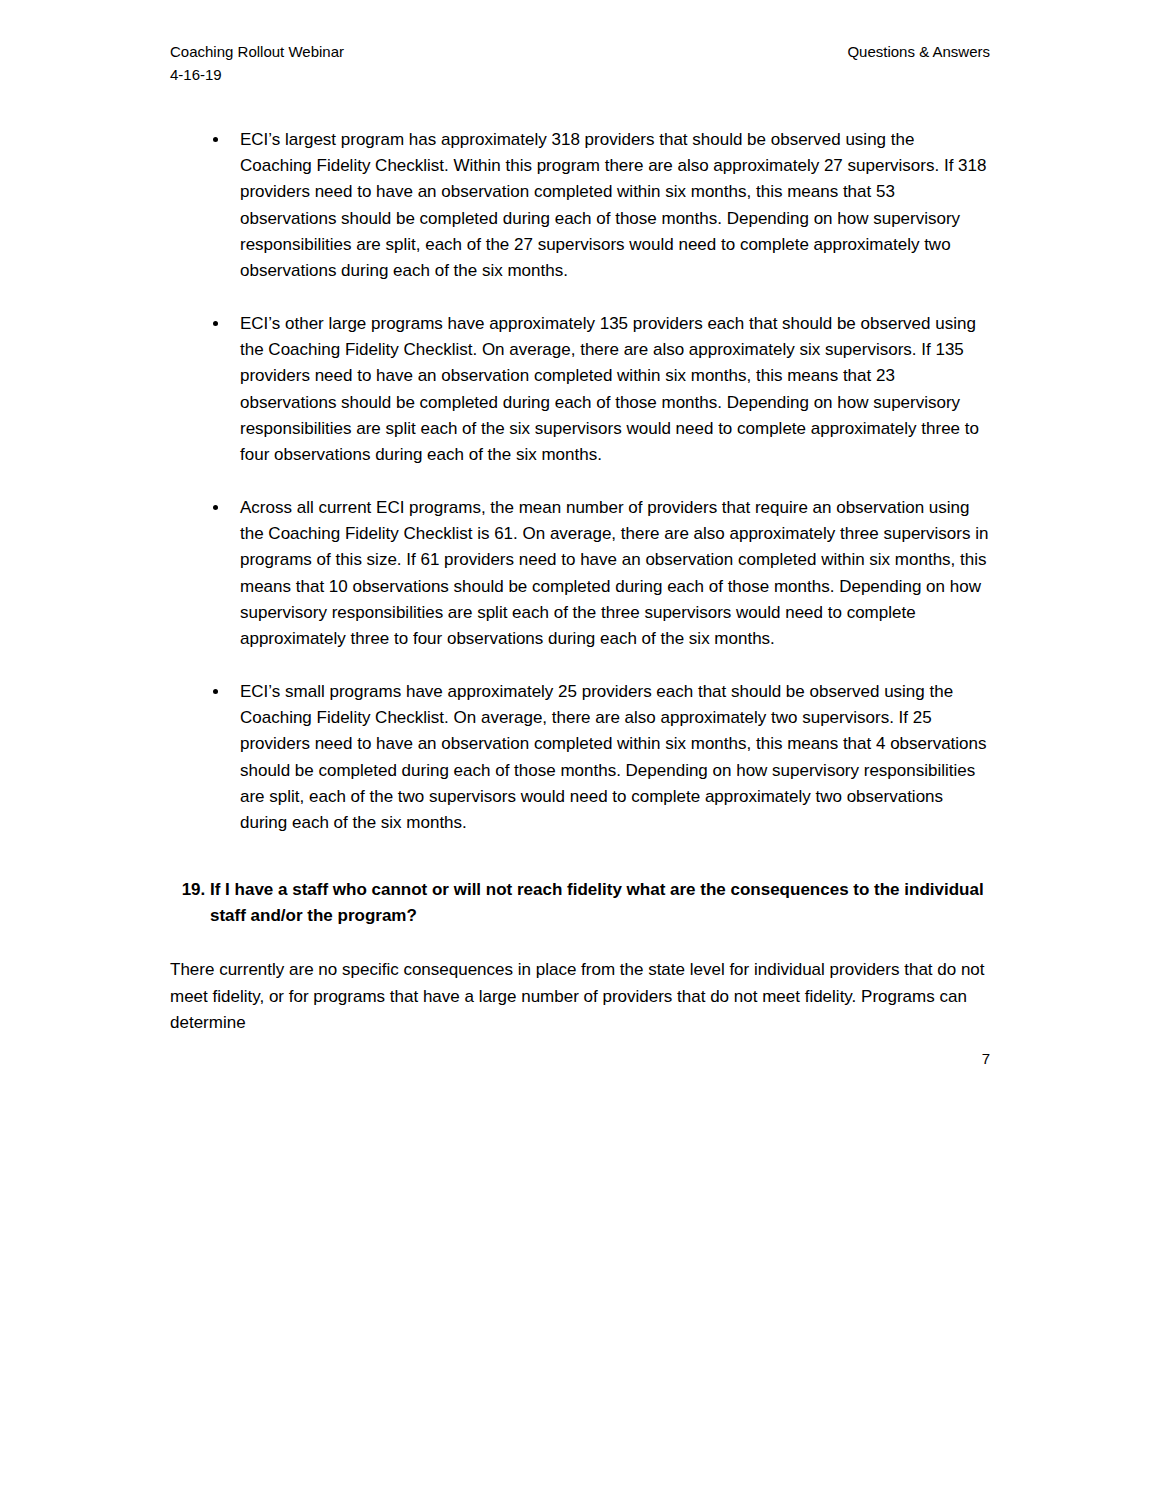Coaching Rollout Webinar
4-16-19
Questions & Answers
ECI’s largest program has approximately 318 providers that should be observed using the Coaching Fidelity Checklist. Within this program there are also approximately 27 supervisors. If 318 providers need to have an observation completed within six months, this means that 53 observations should be completed during each of those months. Depending on how supervisory responsibilities are split, each of the 27 supervisors would need to complete approximately two observations during each of the six months.
ECI’s other large programs have approximately 135 providers each that should be observed using the Coaching Fidelity Checklist. On average, there are also approximately six supervisors. If 135 providers need to have an observation completed within six months, this means that 23 observations should be completed during each of those months. Depending on how supervisory responsibilities are split each of the six supervisors would need to complete approximately three to four observations during each of the six months.
Across all current ECI programs, the mean number of providers that require an observation using the Coaching Fidelity Checklist is 61. On average, there are also approximately three supervisors in programs of this size. If 61 providers need to have an observation completed within six months, this means that 10 observations should be completed during each of those months. Depending on how supervisory responsibilities are split each of the three supervisors would need to complete approximately three to four observations during each of the six months.
ECI’s small programs have approximately 25 providers each that should be observed using the Coaching Fidelity Checklist. On average, there are also approximately two supervisors. If 25 providers need to have an observation completed within six months, this means that 4 observations should be completed during each of those months. Depending on how supervisory responsibilities are split, each of the two supervisors would need to complete approximately two observations during each of the six months.
If I have a staff who cannot or will not reach fidelity what are the consequences to the individual staff and/or the program?
There currently are no specific consequences in place from the state level for individual providers that do not meet fidelity, or for programs that have a large number of providers that do not meet fidelity. Programs can determine
7